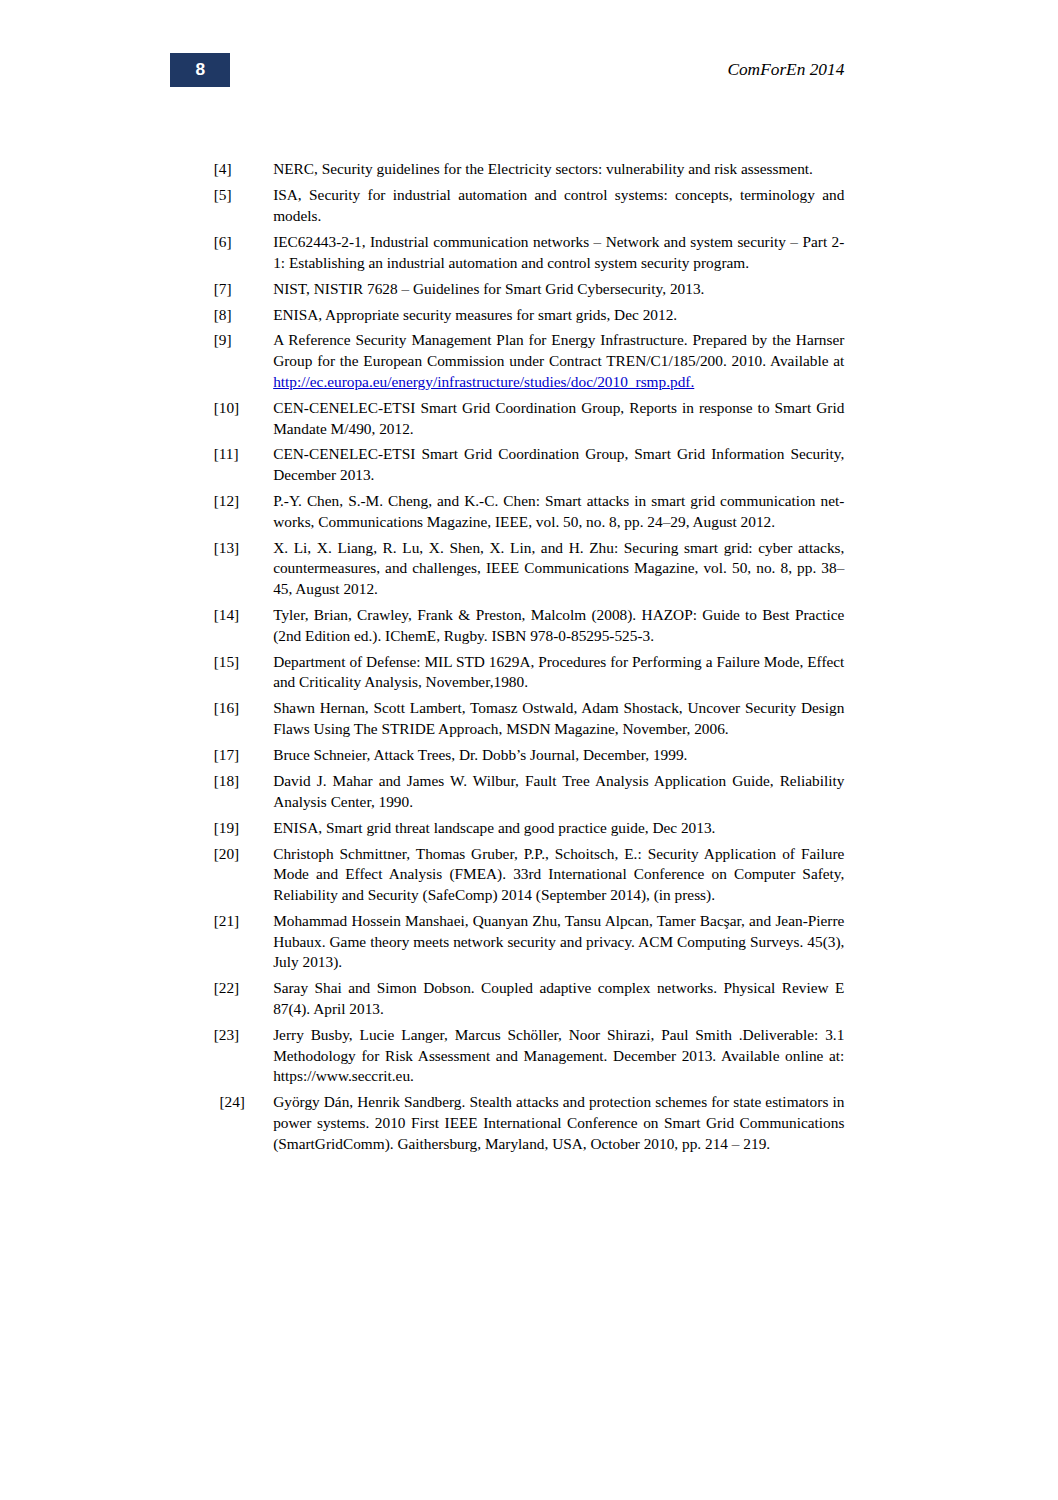8
ComForEn 2014
[4] NERC, Security guidelines for the Electricity sectors: vulnerability and risk assessment.
[5] ISA, Security for industrial automation and control systems: concepts, terminology and models.
[6] IEC62443-2-1, Industrial communication networks – Network and system security – Part 2-1: Establishing an industrial automation and control system security program.
[7] NIST, NISTIR 7628 – Guidelines for Smart Grid Cybersecurity, 2013.
[8] ENISA, Appropriate security measures for smart grids, Dec 2012.
[9] A Reference Security Management Plan for Energy Infrastructure. Prepared by the Harnser Group for the European Commission under Contract TREN/C1/185/200. 2010. Available at http://ec.europa.eu/energy/infrastructure/studies/doc/2010_rsmp.pdf.
[10] CEN-CENELEC-ETSI Smart Grid Coordination Group, Reports in response to Smart Grid Mandate M/490, 2012.
[11] CEN-CENELEC-ETSI Smart Grid Coordination Group, Smart Grid Information Security, December 2013.
[12] P.-Y. Chen, S.-M. Cheng, and K.-C. Chen: Smart attacks in smart grid communication networks, Communications Magazine, IEEE, vol. 50, no. 8, pp. 24–29, August 2012.
[13] X. Li, X. Liang, R. Lu, X. Shen, X. Lin, and H. Zhu: Securing smart grid: cyber attacks, countermeasures, and challenges, IEEE Communications Magazine, vol. 50, no. 8, pp. 38–45, August 2012.
[14] Tyler, Brian, Crawley, Frank & Preston, Malcolm (2008). HAZOP: Guide to Best Practice (2nd Edition ed.). IChemE, Rugby. ISBN 978-0-85295-525-3.
[15] Department of Defense: MIL STD 1629A, Procedures for Performing a Failure Mode, Effect and Criticality Analysis, November,1980.
[16] Shawn Hernan, Scott Lambert, Tomasz Ostwald, Adam Shostack, Uncover Security Design Flaws Using The STRIDE Approach, MSDN Magazine, November, 2006.
[17] Bruce Schneier, Attack Trees, Dr. Dobb’s Journal, December, 1999.
[18] David J. Mahar and James W. Wilbur, Fault Tree Analysis Application Guide, Reliability Analysis Center, 1990.
[19] ENISA, Smart grid threat landscape and good practice guide, Dec 2013.
[20] Christoph Schmittner, Thomas Gruber, P.P., Schoitsch, E.: Security Application of Failure Mode and Effect Analysis (FMEA). 33rd International Conference on Computer Safety, Reliability and Security (SafeComp) 2014 (September 2014), (in press).
[21] Mohammad Hossein Manshaei, Quanyan Zhu, Tansu Alpcan, Tamer Bacşar, and Jean-Pierre Hubaux. Game theory meets network security and privacy. ACM Computing Surveys. 45(3), July 2013).
[22] Saray Shai and Simon Dobson. Coupled adaptive complex networks. Physical Review E 87(4). April 2013.
[23] Jerry Busby, Lucie Langer, Marcus Schöller, Noor Shirazi, Paul Smith .Deliverable: 3.1 Methodology for Risk Assessment and Management. December 2013. Available online at: https://www.seccrit.eu.
[24] György Dán, Henrik Sandberg. Stealth attacks and protection schemes for state estimators in power systems. 2010 First IEEE International Conference on Smart Grid Communications (SmartGridComm). Gaithersburg, Maryland, USA, October 2010, pp. 214 – 219.